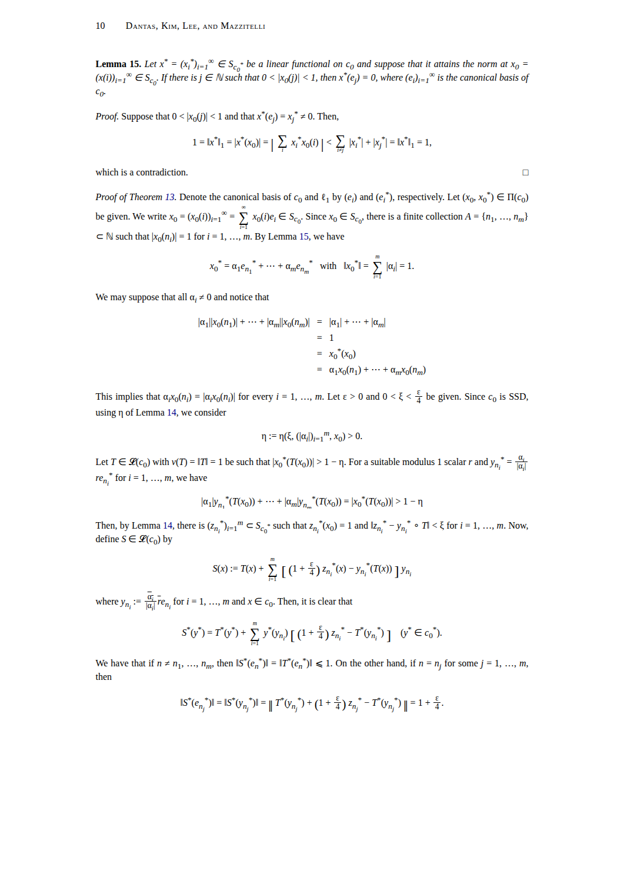10 Dantas, Kim, Lee, and Mazzitelli
Lemma 15. Let x* = (xi*)i=1∞ ∈ Sc0* be a linear functional on c0 and suppose that it attains the norm at x0 = (x(i))i=1∞ ∈ Sc0. If there is j ∈ ℕ such that 0 < |x0(j)| < 1, then x*(ej) = 0, where (ei)i=1∞ is the canonical basis of c0.
Proof. Suppose that 0 < |x0(j)| < 1 and that x*(ej) = xj* ≠ 0. Then,
1 = ‖x*‖1 = |x*(x0)| = | ∑i xi*x0(i) | < ∑i≠j |xi*| + |xj*| = ‖x*‖1 = 1,
which is a contradiction. □
Proof of Theorem 13. Denote the canonical basis of c0 and ℓ1 by (ei) and (ei*), respectively. Let (x0, x0*) ∈ Π(c0) be given. We write x0 = (x0(i))i=1∞ = ∞∑i=1 x0(i)ei ∈ Sc0. Since x0 ∈ Sc0, there is a finite collection A = {n1, …, nm} ⊂ ℕ such that |x0(ni)| = 1 for i = 1, …, m. By Lemma 15, we have
x0* = α1en1* + ⋯ + αmenm* with ‖x0*‖ = m∑i=1 |αi| = 1.
We may suppose that all αi ≠ 0 and notice that
| /α 1 // x 0 ( n 1 )/ + ⋯ + /α m // x 0 ( n m )/ | = | /α 1 / + ⋯ + /α m / |
| | = | 1 |
| | = | x 0 * ( x 0 ) |
| | = | α 1 x 0 ( n 1 ) + ⋯ + α m x 0 ( n m ) |
This implies that αix0(ni) = |αix0(ni)| for every i = 1, …, m. Let ε > 0 and 0 < ξ < ε 4 be given. Since c0 is SSD, using η of Lemma 14, we consider
η := η(ξ, (|αi|)i=1m, x0) > 0.
Let T ∈ 𝓛(c0) with v(T) = ‖T‖ = 1 be such that |x0*(T(x0))| > 1 − η. For a suitable modulus 1 scalar r and yni* = αi|αi|reni* for i = 1, …, m, we have
|α1|yn1*(T(x0)) + ⋯ + |αm|ynm*(T(x0)) = |x0*(T(x0))| > 1 − η
Then, by Lemma 14, there is (zni*)i=1m ⊂ Sc0* such that zni*(x0) = 1 and ‖zni* − yni* ∘ T‖ < ξ for i = 1, …, m. Now, define S ∈ 𝓛(c0) by
S(x) := T(x) + m∑i=1 [ (1 + ε 4) zni*(x) − yni*(T(x)) ] yni
where yni := αi|αi|reni for i = 1, …, m and x ∈ c0. Then, it is clear that
S*(y*) = T*(y*) + m∑i=1 y*(yni) [ (1 + ε 4) zni* − T*(yni*) ] (y* ∈ c0*).
We have that if n ≠ n1, …, nm, then ‖S*(en*)‖ = ‖T*(en*)‖ ⩽ 1. On the other hand, if n = nj for some j = 1, …, m, then
‖S*(enj*)‖ = ‖S*(ynj*)‖ = ‖ T*(ynj*) + (1 + ε 4) znj* − T*(ynj*) ‖ = 1 + ε 4.